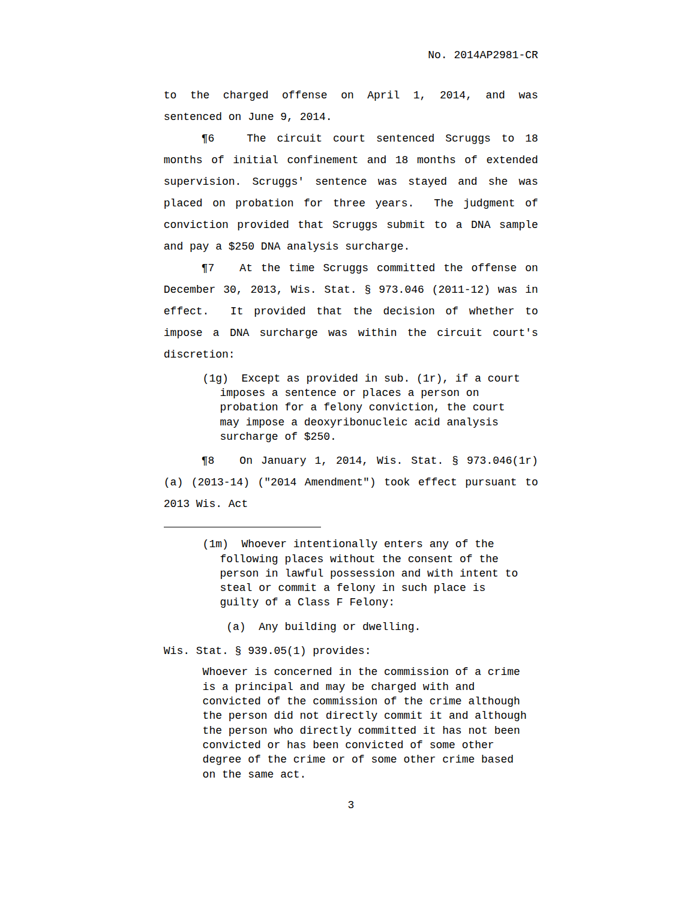No. 2014AP2981-CR
to the charged offense on April 1, 2014, and was sentenced on June 9, 2014.
¶6 The circuit court sentenced Scruggs to 18 months of initial confinement and 18 months of extended supervision. Scruggs' sentence was stayed and she was placed on probation for three years. The judgment of conviction provided that Scruggs submit to a DNA sample and pay a $250 DNA analysis surcharge.
¶7 At the time Scruggs committed the offense on December 30, 2013, Wis. Stat. § 973.046 (2011-12) was in effect. It provided that the decision of whether to impose a DNA surcharge was within the circuit court's discretion:
(1g) Except as provided in sub. (1r), if a court imposes a sentence or places a person on probation for a felony conviction, the court may impose a deoxyribonucleic acid analysis surcharge of $250.
¶8 On January 1, 2014, Wis. Stat. § 973.046(1r)(a) (2013-14) ("2014 Amendment") took effect pursuant to 2013 Wis. Act
(1m) Whoever intentionally enters any of the following places without the consent of the person in lawful possession and with intent to steal or commit a felony in such place is guilty of a Class F Felony:
(a) Any building or dwelling.
Wis. Stat. § 939.05(1) provides:
Whoever is concerned in the commission of a crime is a principal and may be charged with and convicted of the commission of the crime although the person did not directly commit it and although the person who directly committed it has not been convicted or has been convicted of some other degree of the crime or of some other crime based on the same act.
3